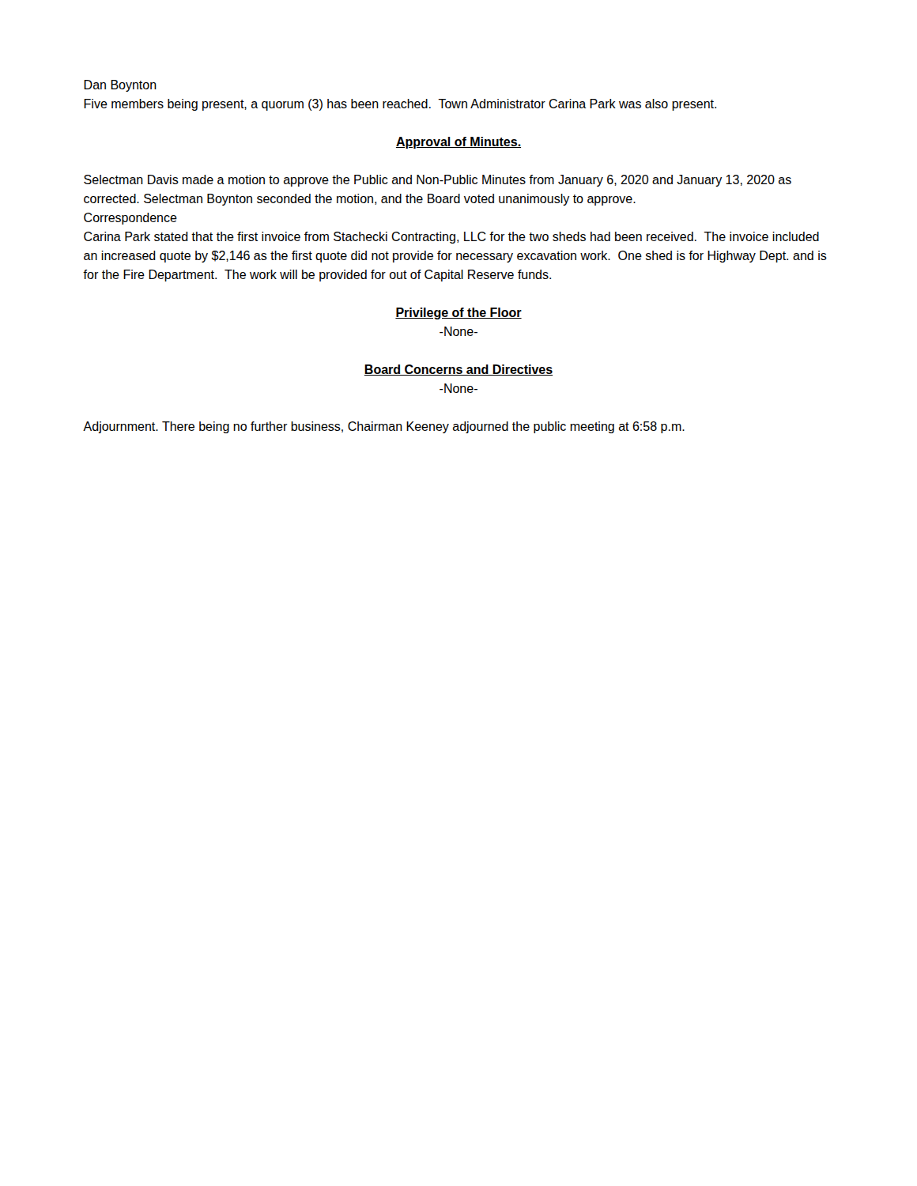Dan Boynton
Five members being present, a quorum (3) has been reached. Town Administrator Carina Park was also present.
Approval of Minutes.
Selectman Davis made a motion to approve the Public and Non-Public Minutes from January 6, 2020 and January 13, 2020 as corrected. Selectman Boynton seconded the motion, and the Board voted unanimously to approve.
Correspondence
Carina Park stated that the first invoice from Stachecki Contracting, LLC for the two sheds had been received. The invoice included an increased quote by $2,146 as the first quote did not provide for necessary excavation work. One shed is for Highway Dept. and is for the Fire Department. The work will be provided for out of Capital Reserve funds.
Privilege of the Floor
-None-
Board Concerns and Directives
-None-
Adjournment. There being no further business, Chairman Keeney adjourned the public meeting at 6:58 p.m.